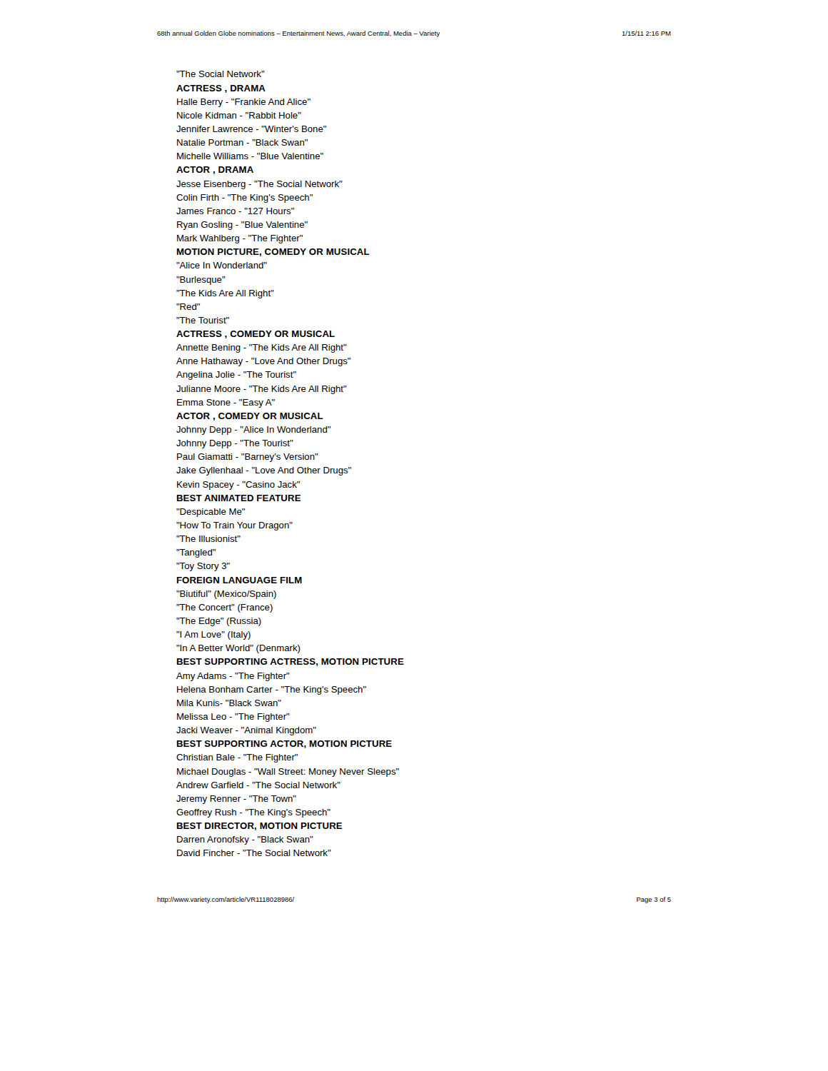68th annual Golden Globe nominations – Entertainment News, Award Central, Media – Variety
1/15/11 2:16 PM
"The Social Network"
ACTRESS , DRAMA
Halle Berry - "Frankie And Alice"
Nicole Kidman - "Rabbit Hole"
Jennifer Lawrence - "Winter's Bone"
Natalie Portman - "Black Swan"
Michelle Williams - "Blue Valentine"
ACTOR , DRAMA
Jesse Eisenberg - "The Social Network"
Colin Firth - "The King's Speech"
James Franco - "127 Hours"
Ryan Gosling - "Blue Valentine"
Mark Wahlberg - "The Fighter"
MOTION PICTURE, COMEDY OR MUSICAL
"Alice In Wonderland"
"Burlesque"
"The Kids Are All Right"
"Red"
"The Tourist"
ACTRESS , COMEDY OR MUSICAL
Annette Bening - "The Kids Are All Right"
Anne Hathaway - "Love And Other Drugs"
Angelina Jolie - "The Tourist"
Julianne Moore - "The Kids Are All Right"
Emma Stone - "Easy A"
ACTOR , COMEDY OR MUSICAL
Johnny Depp - "Alice In Wonderland"
Johnny Depp - "The Tourist"
Paul Giamatti - "Barney's Version"
Jake Gyllenhaal - "Love And Other Drugs"
Kevin Spacey - "Casino Jack"
BEST ANIMATED FEATURE
"Despicable Me"
"How To Train Your Dragon"
"The Illusionist"
"Tangled"
"Toy Story 3"
FOREIGN LANGUAGE FILM
"Biutiful" (Mexico/Spain)
"The Concert" (France)
"The Edge" (Russia)
"I Am Love" (Italy)
"In A Better World" (Denmark)
BEST SUPPORTING ACTRESS, MOTION PICTURE
Amy Adams - "The Fighter"
Helena Bonham Carter - "The King's Speech"
Mila Kunis- "Black Swan"
Melissa Leo - "The Fighter"
Jacki Weaver - "Animal Kingdom"
BEST SUPPORTING ACTOR, MOTION PICTURE
Christian Bale - "The Fighter"
Michael Douglas - "Wall Street: Money Never Sleeps"
Andrew Garfield - "The Social Network"
Jeremy Renner - "The Town"
Geoffrey Rush - "The King's Speech"
BEST DIRECTOR, MOTION PICTURE
Darren Aronofsky - "Black Swan"
David Fincher - "The Social Network"
http://www.variety.com/article/VR1118028986/
Page 3 of 5